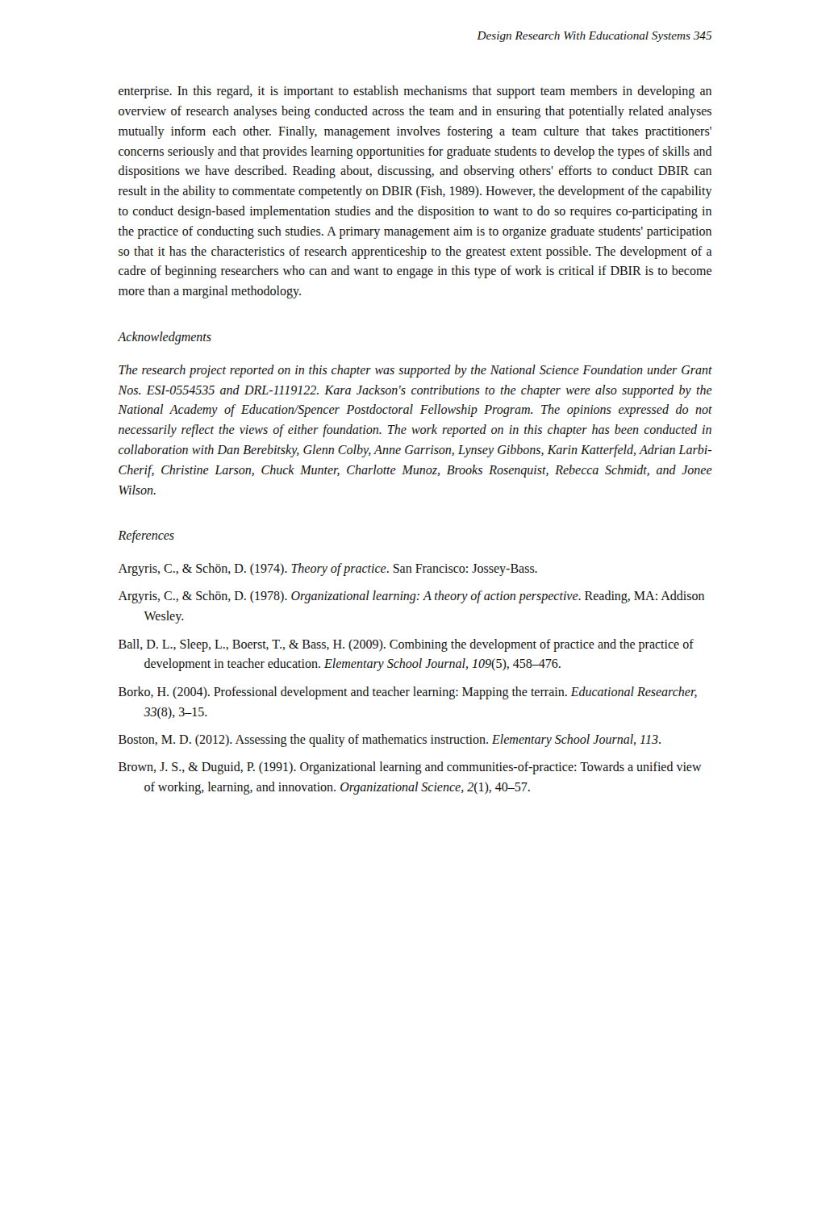Design Research With Educational Systems 345
enterprise. In this regard, it is important to establish mechanisms that support team members in developing an overview of research analyses being conducted across the team and in ensuring that potentially related analyses mutually inform each other. Finally, management involves fostering a team culture that takes practitioners' concerns seriously and that provides learning opportunities for graduate students to develop the types of skills and dispositions we have described. Reading about, discussing, and observing others' efforts to conduct DBIR can result in the ability to commentate competently on DBIR (Fish, 1989). However, the development of the capability to conduct design-based implementation studies and the disposition to want to do so requires co-participating in the practice of conducting such studies. A primary management aim is to organize graduate students' participation so that it has the characteristics of research apprenticeship to the greatest extent possible. The development of a cadre of beginning researchers who can and want to engage in this type of work is critical if DBIR is to become more than a marginal methodology.
Acknowledgments
The research project reported on in this chapter was supported by the National Science Foundation under Grant Nos. ESI-0554535 and DRL-1119122. Kara Jackson's contributions to the chapter were also supported by the National Academy of Education/Spencer Postdoctoral Fellowship Program. The opinions expressed do not necessarily reflect the views of either foundation. The work reported on in this chapter has been conducted in collaboration with Dan Berebitsky, Glenn Colby, Anne Garrison, Lynsey Gibbons, Karin Katterfeld, Adrian Larbi-Cherif, Christine Larson, Chuck Munter, Charlotte Munoz, Brooks Rosenquist, Rebecca Schmidt, and Jonee Wilson.
References
Argyris, C., & Schön, D. (1974). Theory of practice. San Francisco: Jossey-Bass.
Argyris, C., & Schön, D. (1978). Organizational learning: A theory of action perspective. Reading, MA: Addison Wesley.
Ball, D. L., Sleep, L., Boerst, T., & Bass, H. (2009). Combining the development of practice and the practice of development in teacher education. Elementary School Journal, 109(5), 458–476.
Borko, H. (2004). Professional development and teacher learning: Mapping the terrain. Educational Researcher, 33(8), 3–15.
Boston, M. D. (2012). Assessing the quality of mathematics instruction. Elementary School Journal, 113.
Brown, J. S., & Duguid, P. (1991). Organizational learning and communities-of-practice: Towards a unified view of working, learning, and innovation. Organizational Science, 2(1), 40–57.